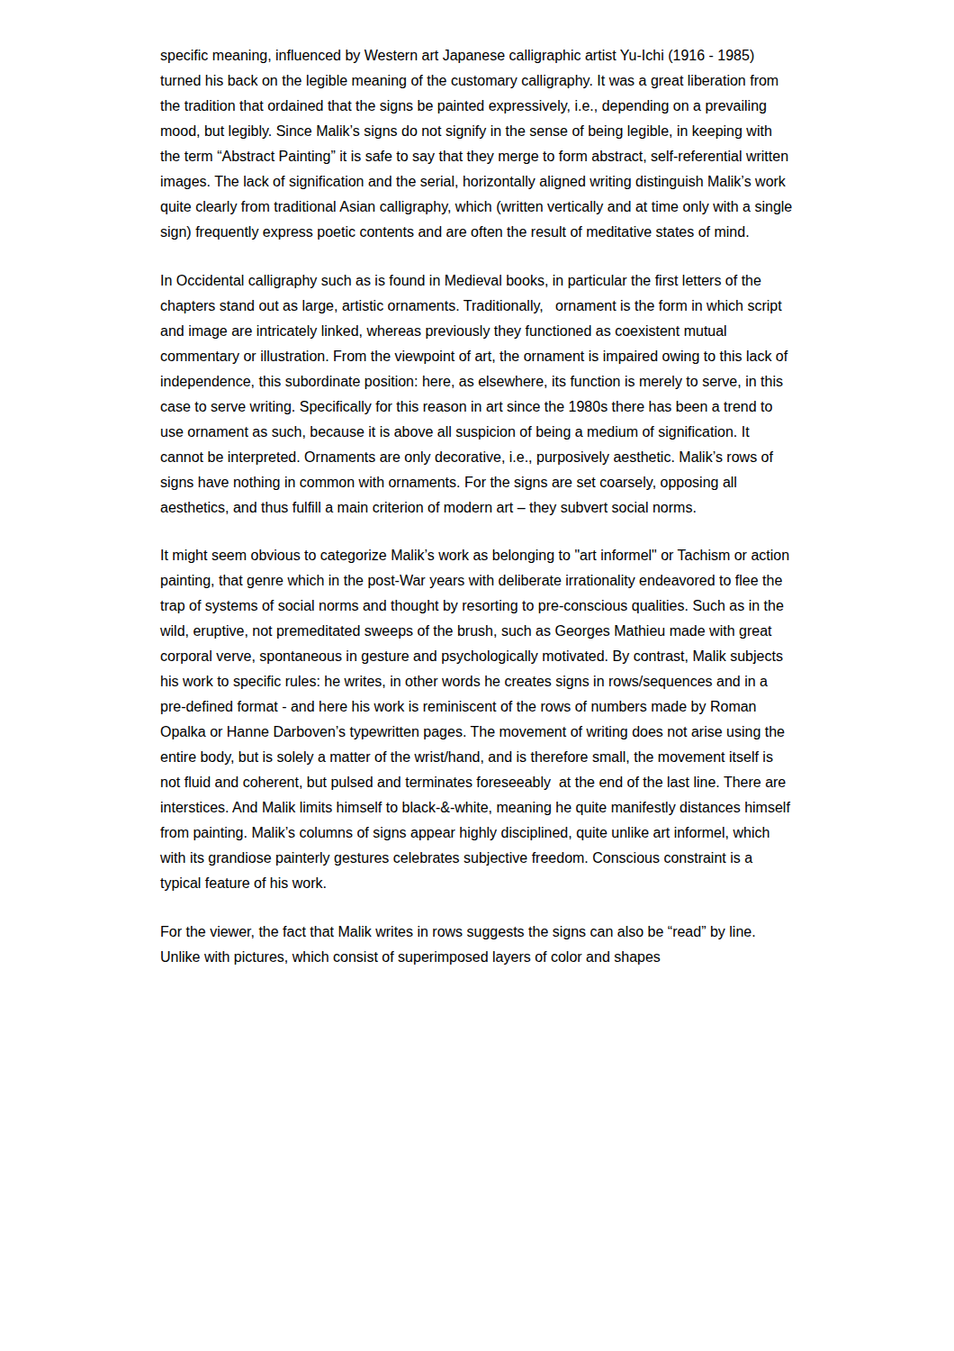specific meaning, influenced by Western art Japanese calligraphic artist Yu-Ichi (1916 - 1985) turned his back on the legible meaning of the customary calligraphy. It was a great liberation from the tradition that ordained that the signs be painted expressively, i.e., depending on a prevailing mood, but legibly. Since Malik’s signs do not signify in the sense of being legible, in keeping with the term “Abstract Painting” it is safe to say that they merge to form abstract, self-referential written images. The lack of signification and the serial, horizontally aligned writing distinguish Malik’s work quite clearly from traditional Asian calligraphy, which (written vertically and at time only with a single sign) frequently express poetic contents and are often the result of meditative states of mind.
In Occidental calligraphy such as is found in Medieval books, in particular the first letters of the chapters stand out as large, artistic ornaments. Traditionally, ornament is the form in which script and image are intricately linked, whereas previously they functioned as coexistent mutual commentary or illustration. From the viewpoint of art, the ornament is impaired owing to this lack of independence, this subordinate position: here, as elsewhere, its function is merely to serve, in this case to serve writing. Specifically for this reason in art since the 1980s there has been a trend to use ornament as such, because it is above all suspicion of being a medium of signification. It cannot be interpreted. Ornaments are only decorative, i.e., purposively aesthetic. Malik’s rows of signs have nothing in common with ornaments. For the signs are set coarsely, opposing all aesthetics, and thus fulfill a main criterion of modern art – they subvert social norms.
It might seem obvious to categorize Malik’s work as belonging to "art informel" or Tachism or action painting, that genre which in the post-War years with deliberate irrationality endeavored to flee the trap of systems of social norms and thought by resorting to pre-conscious qualities. Such as in the wild, eruptive, not premeditated sweeps of the brush, such as Georges Mathieu made with great corporal verve, spontaneous in gesture and psychologically motivated. By contrast, Malik subjects his work to specific rules: he writes, in other words he creates signs in rows/sequences and in a pre-defined format - and here his work is reminiscent of the rows of numbers made by Roman Opalka or Hanne Darboven’s typewritten pages. The movement of writing does not arise using the entire body, but is solely a matter of the wrist/hand, and is therefore small, the movement itself is not fluid and coherent, but pulsed and terminates foreseeably at the end of the last line. There are interstices. And Malik limits himself to black-&-white, meaning he quite manifestly distances himself from painting. Malik’s columns of signs appear highly disciplined, quite unlike art informel, which with its grandiose painterly gestures celebrates subjective freedom. Conscious constraint is a typical feature of his work.
For the viewer, the fact that Malik writes in rows suggests the signs can also be “read” by line. Unlike with pictures, which consist of superimposed layers of color and shapes